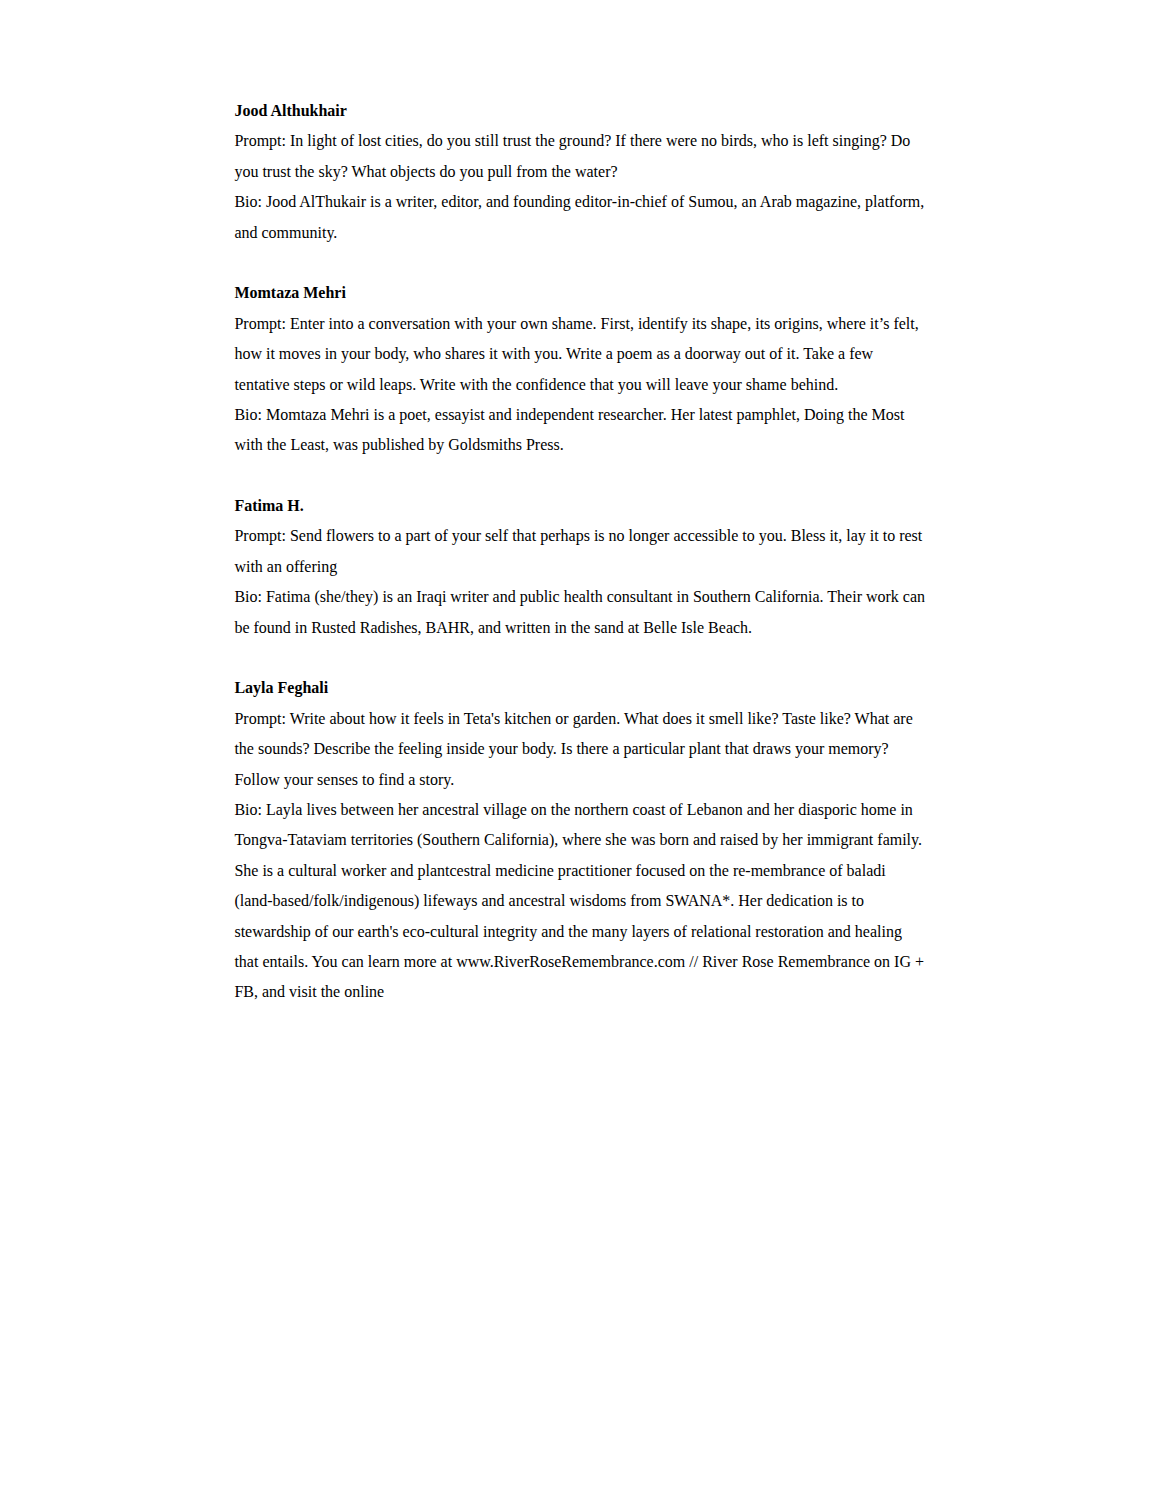Jood Althukhair
Prompt: In light of lost cities, do you still trust the ground? If there were no birds, who is left singing? Do you trust the sky? What objects do you pull from the water?
Bio: Jood AlThukair is a writer, editor, and founding editor-in-chief of Sumou, an Arab magazine, platform, and community.
Momtaza Mehri
Prompt: Enter into a conversation with your own shame. First, identify its shape, its origins, where it’s felt, how it moves in your body, who shares it with you. Write a poem as a doorway out of it. Take a few tentative steps or wild leaps. Write with the confidence that you will leave your shame behind.
Bio: Momtaza Mehri is a poet, essayist and independent researcher. Her latest pamphlet, Doing the Most with the Least, was published by Goldsmiths Press.
Fatima H.
Prompt: Send flowers to a part of your self that perhaps is no longer accessible to you. Bless it, lay it to rest with an offering
Bio: Fatima (she/they) is an Iraqi writer and public health consultant in Southern California. Their work can be found in Rusted Radishes, BAHR, and written in the sand at Belle Isle Beach.
Layla Feghali
Prompt: Write about how it feels in Teta's kitchen or garden. What does it smell like? Taste like? What are the sounds? Describe the feeling inside your body. Is there a particular plant that draws your memory? Follow your senses to find a story.
Bio: Layla lives between her ancestral village on the northern coast of Lebanon and her diasporic home in Tongva-Tataviam territories (Southern California), where she was born and raised by her immigrant family. She is a cultural worker and plantcestral medicine practitioner focused on the re-membrance of baladi (land-based/folk/indigenous) lifeways and ancestral wisdoms from SWANA*. Her dedication is to stewardship of our earth's eco-cultural integrity and the many layers of relational restoration and healing that entails. You can learn more at www.RiverRoseRemembrance.com // River Rose Remembrance on IG + FB, and visit the online